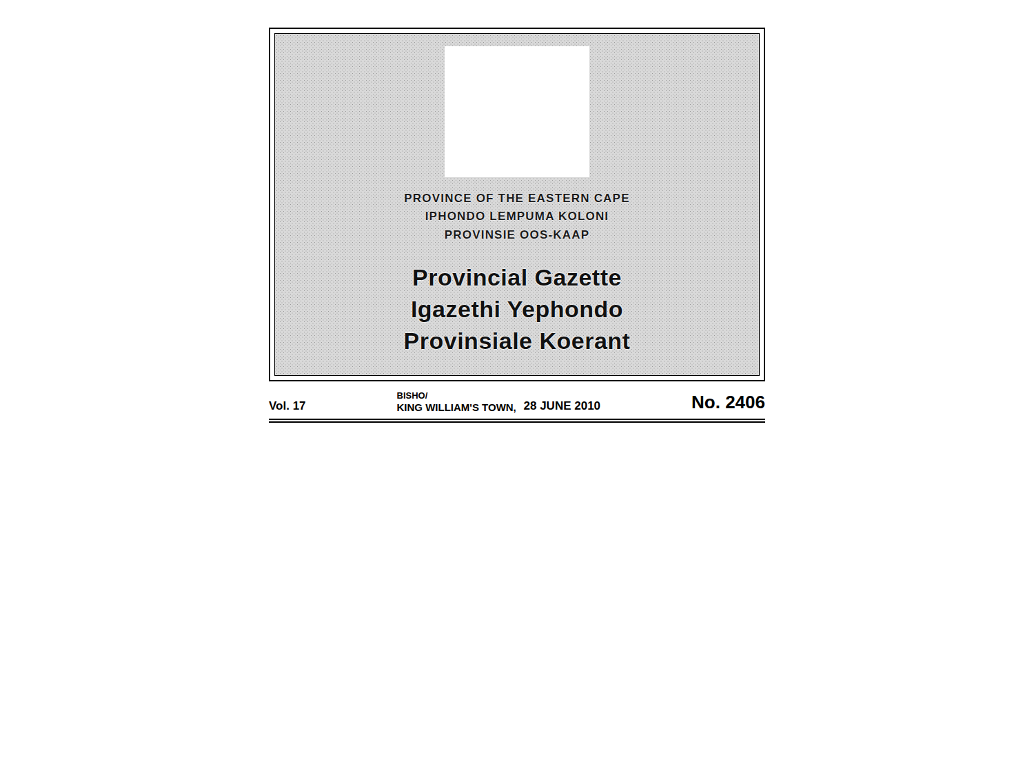PROVINCE OF THE EASTERN CAPE
IPHONDO LEMPUMA KOLONI
PROVINSIE OOS-KAAP
Provincial Gazette
Igazethi Yephondo
Provinsiale Koerant
Vol. 17
BISHO/ KING WILLIAM'S TOWN, 28 JUNE 2010
No. 2406